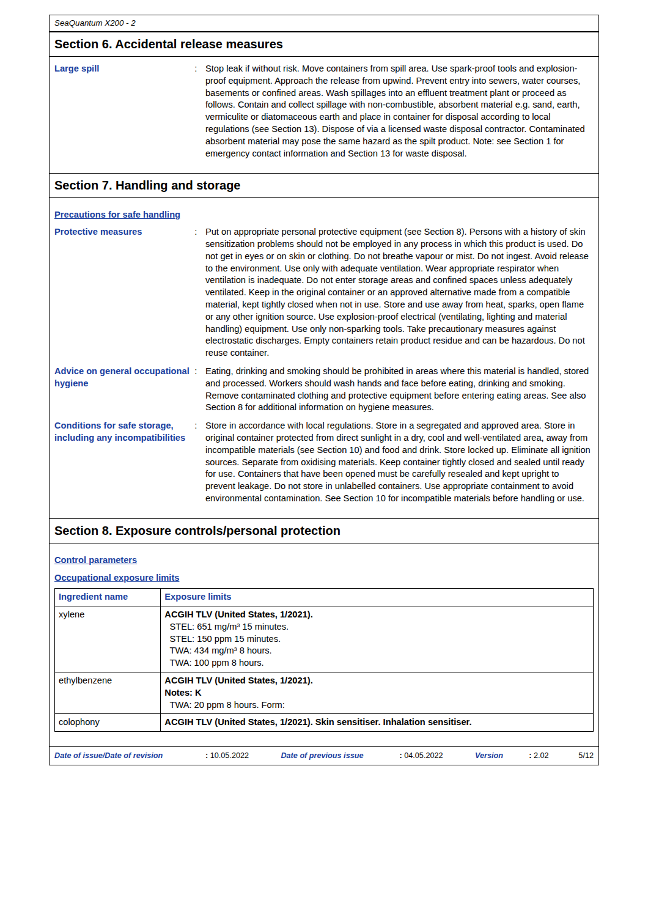SeaQuantum X200 - 2
Section 6. Accidental release measures
| Large spill | : | Stop leak if without risk. Move containers from spill area. Use spark-proof tools and explosion-proof equipment. Approach the release from upwind. Prevent entry into sewers, water courses, basements or confined areas. Wash spillages into an effluent treatment plant or proceed as follows. Contain and collect spillage with non-combustible, absorbent material e.g. sand, earth, vermiculite or diatomaceous earth and place in container for disposal according to local regulations (see Section 13). Dispose of via a licensed waste disposal contractor. Contaminated absorbent material may pose the same hazard as the spilt product. Note: see Section 1 for emergency contact information and Section 13 for waste disposal. |
Section 7. Handling and storage
Precautions for safe handling
| Protective measures | : | Put on appropriate personal protective equipment (see Section 8). Persons with a history of skin sensitization problems should not be employed in any process in which this product is used. Do not get in eyes or on skin or clothing. Do not breathe vapour or mist. Do not ingest. Avoid release to the environment. Use only with adequate ventilation. Wear appropriate respirator when ventilation is inadequate. Do not enter storage areas and confined spaces unless adequately ventilated. Keep in the original container or an approved alternative made from a compatible material, kept tightly closed when not in use. Store and use away from heat, sparks, open flame or any other ignition source. Use explosion-proof electrical (ventilating, lighting and material handling) equipment. Use only non-sparking tools. Take precautionary measures against electrostatic discharges. Empty containers retain product residue and can be hazardous. Do not reuse container. |
| Advice on general occupational hygiene | : | Eating, drinking and smoking should be prohibited in areas where this material is handled, stored and processed. Workers should wash hands and face before eating, drinking and smoking. Remove contaminated clothing and protective equipment before entering eating areas. See also Section 8 for additional information on hygiene measures. |
| Conditions for safe storage, including any incompatibilities | : | Store in accordance with local regulations. Store in a segregated and approved area. Store in original container protected from direct sunlight in a dry, cool and well-ventilated area, away from incompatible materials (see Section 10) and food and drink. Store locked up. Eliminate all ignition sources. Separate from oxidising materials. Keep container tightly closed and sealed until ready for use. Containers that have been opened must be carefully resealed and kept upright to prevent leakage. Do not store in unlabelled containers. Use appropriate containment to avoid environmental contamination. See Section 10 for incompatible materials before handling or use. |
Section 8. Exposure controls/personal protection
Control parameters
Occupational exposure limits
| Ingredient name | Exposure limits |
| --- | --- |
| xylene | ACGIH TLV (United States, 1/2021). STEL: 651 mg/m³ 15 minutes. STEL: 150 ppm 15 minutes. TWA: 434 mg/m³ 8 hours. TWA: 100 ppm 8 hours. |
| ethylbenzene | ACGIH TLV (United States, 1/2021). Notes: K TWA: 20 ppm 8 hours. Form: |
| colophony | ACGIH TLV (United States, 1/2021). Skin sensitiser. Inhalation sensitiser. |
| Date of issue/Date of revision | : 10.05.2022 | Date of previous issue | : 04.05.2022 | Version | : 2.02 | 5/12 |